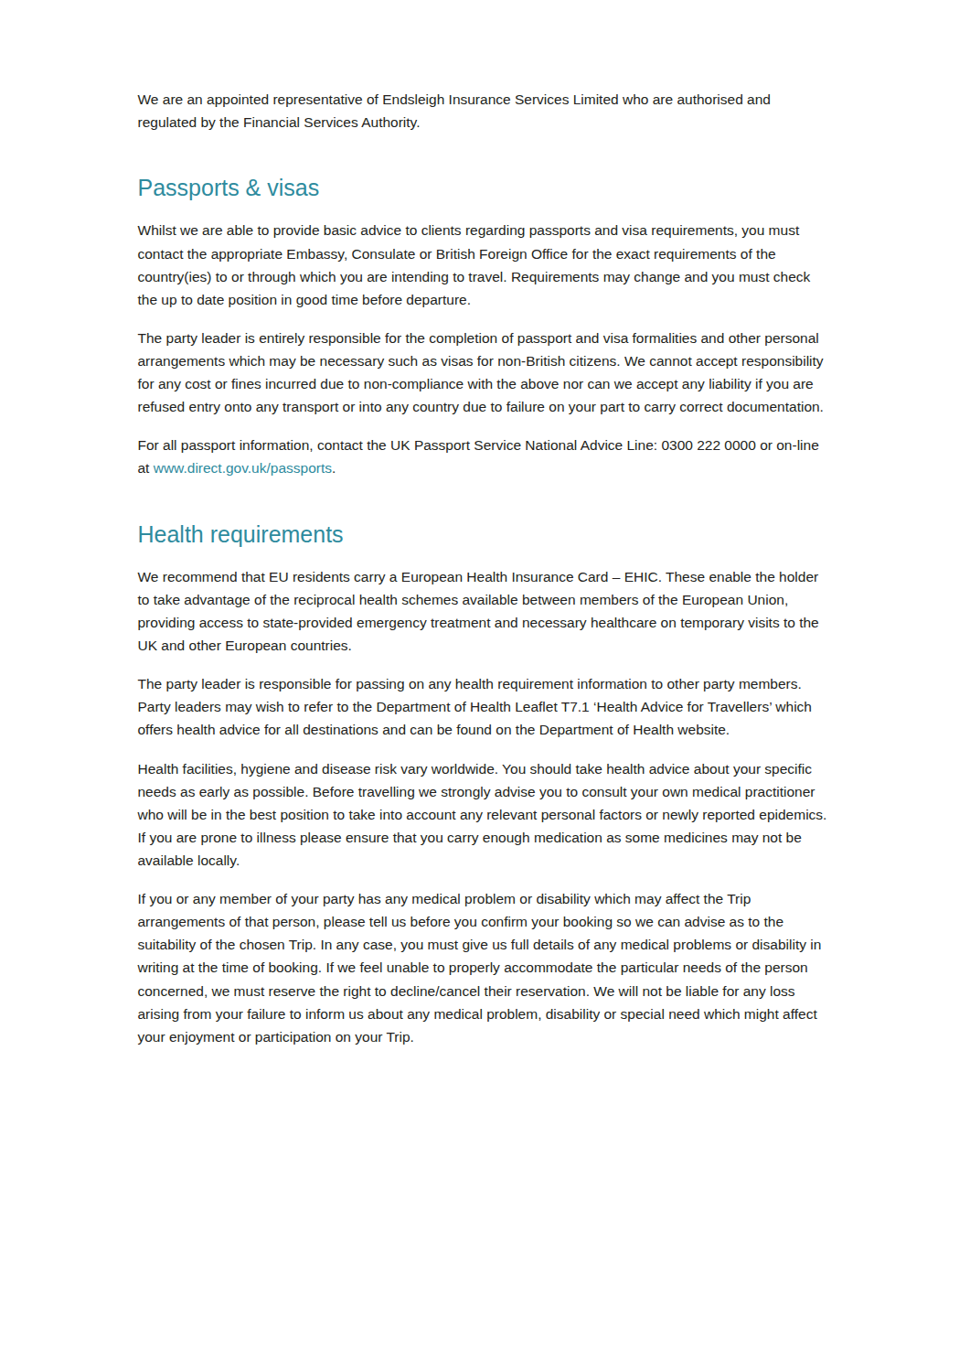We are an appointed representative of Endsleigh Insurance Services Limited who are authorised and regulated by the Financial Services Authority.
Passports & visas
Whilst we are able to provide basic advice to clients regarding passports and visa requirements, you must contact the appropriate Embassy, Consulate or British Foreign Office for the exact requirements of the country(ies) to or through which you are intending to travel. Requirements may change and you must check the up to date position in good time before departure.
The party leader is entirely responsible for the completion of passport and visa formalities and other personal arrangements which may be necessary such as visas for non-British citizens. We cannot accept responsibility for any cost or fines incurred due to non-compliance with the above nor can we accept any liability if you are refused entry onto any transport or into any country due to failure on your part to carry correct documentation.
For all passport information, contact the UK Passport Service National Advice Line: 0300 222 0000 or on-line at www.direct.gov.uk/passports.
Health requirements
We recommend that EU residents carry a European Health Insurance Card – EHIC. These enable the holder to take advantage of the reciprocal health schemes available between members of the European Union, providing access to state-provided emergency treatment and necessary healthcare on temporary visits to the UK and other European countries.
The party leader is responsible for passing on any health requirement information to other party members. Party leaders may wish to refer to the Department of Health Leaflet T7.1 ‘Health Advice for Travellers’ which offers health advice for all destinations and can be found on the Department of Health website.
Health facilities, hygiene and disease risk vary worldwide. You should take health advice about your specific needs as early as possible. Before travelling we strongly advise you to consult your own medical practitioner who will be in the best position to take into account any relevant personal factors or newly reported epidemics. If you are prone to illness please ensure that you carry enough medication as some medicines may not be available locally.
If you or any member of your party has any medical problem or disability which may affect the Trip arrangements of that person, please tell us before you confirm your booking so we can advise as to the suitability of the chosen Trip. In any case, you must give us full details of any medical problems or disability in writing at the time of booking. If we feel unable to properly accommodate the particular needs of the person concerned, we must reserve the right to decline/cancel their reservation. We will not be liable for any loss arising from your failure to inform us about any medical problem, disability or special need which might affect your enjoyment or participation on your Trip.